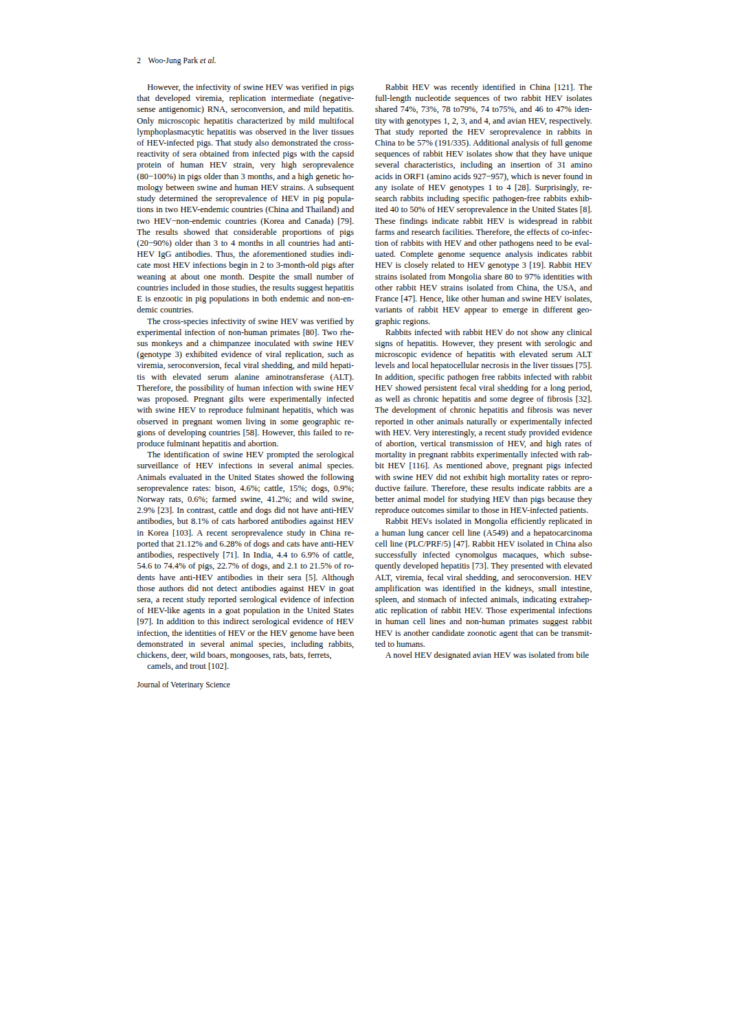2 Woo-Jung Park et al.
However, the infectivity of swine HEV was verified in pigs that developed viremia, replication intermediate (negative-sense antigenomic) RNA, seroconversion, and mild hepatitis. Only microscopic hepatitis characterized by mild multifocal lymphoplasmacytic hepatitis was observed in the liver tissues of HEV-infected pigs. That study also demonstrated the cross-reactivity of sera obtained from infected pigs with the capsid protein of human HEV strain, very high seroprevalence (80−100%) in pigs older than 3 months, and a high genetic homology between swine and human HEV strains. A subsequent study determined the seroprevalence of HEV in pig populations in two HEV-endemic countries (China and Thailand) and two HEV−non-endemic countries (Korea and Canada) [79]. The results showed that considerable proportions of pigs (20−90%) older than 3 to 4 months in all countries had anti-HEV IgG antibodies. Thus, the aforementioned studies indicate most HEV infections begin in 2 to 3-month-old pigs after weaning at about one month. Despite the small number of countries included in those studies, the results suggest hepatitis E is enzootic in pig populations in both endemic and non-endemic countries.
The cross-species infectivity of swine HEV was verified by experimental infection of non-human primates [80]. Two rhesus monkeys and a chimpanzee inoculated with swine HEV (genotype 3) exhibited evidence of viral replication, such as viremia, seroconversion, fecal viral shedding, and mild hepatitis with elevated serum alanine aminotransferase (ALT). Therefore, the possibility of human infection with swine HEV was proposed. Pregnant gilts were experimentally infected with swine HEV to reproduce fulminant hepatitis, which was observed in pregnant women living in some geographic regions of developing countries [58]. However, this failed to reproduce fulminant hepatitis and abortion.
The identification of swine HEV prompted the serological surveillance of HEV infections in several animal species. Animals evaluated in the United States showed the following seroprevalence rates: bison, 4.6%; cattle, 15%; dogs, 0.9%; Norway rats, 0.6%; farmed swine, 41.2%; and wild swine, 2.9% [23]. In contrast, cattle and dogs did not have anti-HEV antibodies, but 8.1% of cats harbored antibodies against HEV in Korea [103]. A recent seroprevalence study in China reported that 21.12% and 6.28% of dogs and cats have anti-HEV antibodies, respectively [71]. In India, 4.4 to 6.9% of cattle, 54.6 to 74.4% of pigs, 22.7% of dogs, and 2.1 to 21.5% of rodents have anti-HEV antibodies in their sera [5]. Although those authors did not detect antibodies against HEV in goat sera, a recent study reported serological evidence of infection of HEV-like agents in a goat population in the United States [97]. In addition to this indirect serological evidence of HEV infection, the identities of HEV or the HEV genome have been demonstrated in several animal species, including rabbits, chickens, deer, wild boars, mongooses, rats, bats, ferrets,
camels, and trout [102].
Rabbit HEV was recently identified in China [121]. The full-length nucleotide sequences of two rabbit HEV isolates shared 74%, 73%, 78 to79%, 74 to75%, and 46 to 47% identity with genotypes 1, 2, 3, and 4, and avian HEV, respectively. That study reported the HEV seroprevalence in rabbits in China to be 57% (191/335). Additional analysis of full genome sequences of rabbit HEV isolates show that they have unique several characteristics, including an insertion of 31 amino acids in ORF1 (amino acids 927−957), which is never found in any isolate of HEV genotypes 1 to 4 [28]. Surprisingly, research rabbits including specific pathogen-free rabbits exhibited 40 to 50% of HEV seroprevalence in the United States [8]. These findings indicate rabbit HEV is widespread in rabbit farms and research facilities. Therefore, the effects of co-infection of rabbits with HEV and other pathogens need to be evaluated. Complete genome sequence analysis indicates rabbit HEV is closely related to HEV genotype 3 [19]. Rabbit HEV strains isolated from Mongolia share 80 to 97% identities with other rabbit HEV strains isolated from China, the USA, and France [47]. Hence, like other human and swine HEV isolates, variants of rabbit HEV appear to emerge in different geographic regions.
Rabbits infected with rabbit HEV do not show any clinical signs of hepatitis. However, they present with serologic and microscopic evidence of hepatitis with elevated serum ALT levels and local hepatocellular necrosis in the liver tissues [75]. In addition, specific pathogen free rabbits infected with rabbit HEV showed persistent fecal viral shedding for a long period, as well as chronic hepatitis and some degree of fibrosis [32]. The development of chronic hepatitis and fibrosis was never reported in other animals naturally or experimentally infected with HEV. Very interestingly, a recent study provided evidence of abortion, vertical transmission of HEV, and high rates of mortality in pregnant rabbits experimentally infected with rabbit HEV [116]. As mentioned above, pregnant pigs infected with swine HEV did not exhibit high mortality rates or reproductive failure. Therefore, these results indicate rabbits are a better animal model for studying HEV than pigs because they reproduce outcomes similar to those in HEV-infected patients.
Rabbit HEVs isolated in Mongolia efficiently replicated in a human lung cancer cell line (A549) and a hepatocarcinoma cell line (PLC/PRF/5) [47]. Rabbit HEV isolated in China also successfully infected cynomolgus macaques, which subsequently developed hepatitis [73]. They presented with elevated ALT, viremia, fecal viral shedding, and seroconversion. HEV amplification was identified in the kidneys, small intestine, spleen, and stomach of infected animals, indicating extrahepatic replication of rabbit HEV. Those experimental infections in human cell lines and non-human primates suggest rabbit HEV is another candidate zoonotic agent that can be transmitted to humans.
A novel HEV designated avian HEV was isolated from bile
Journal of Veterinary Science